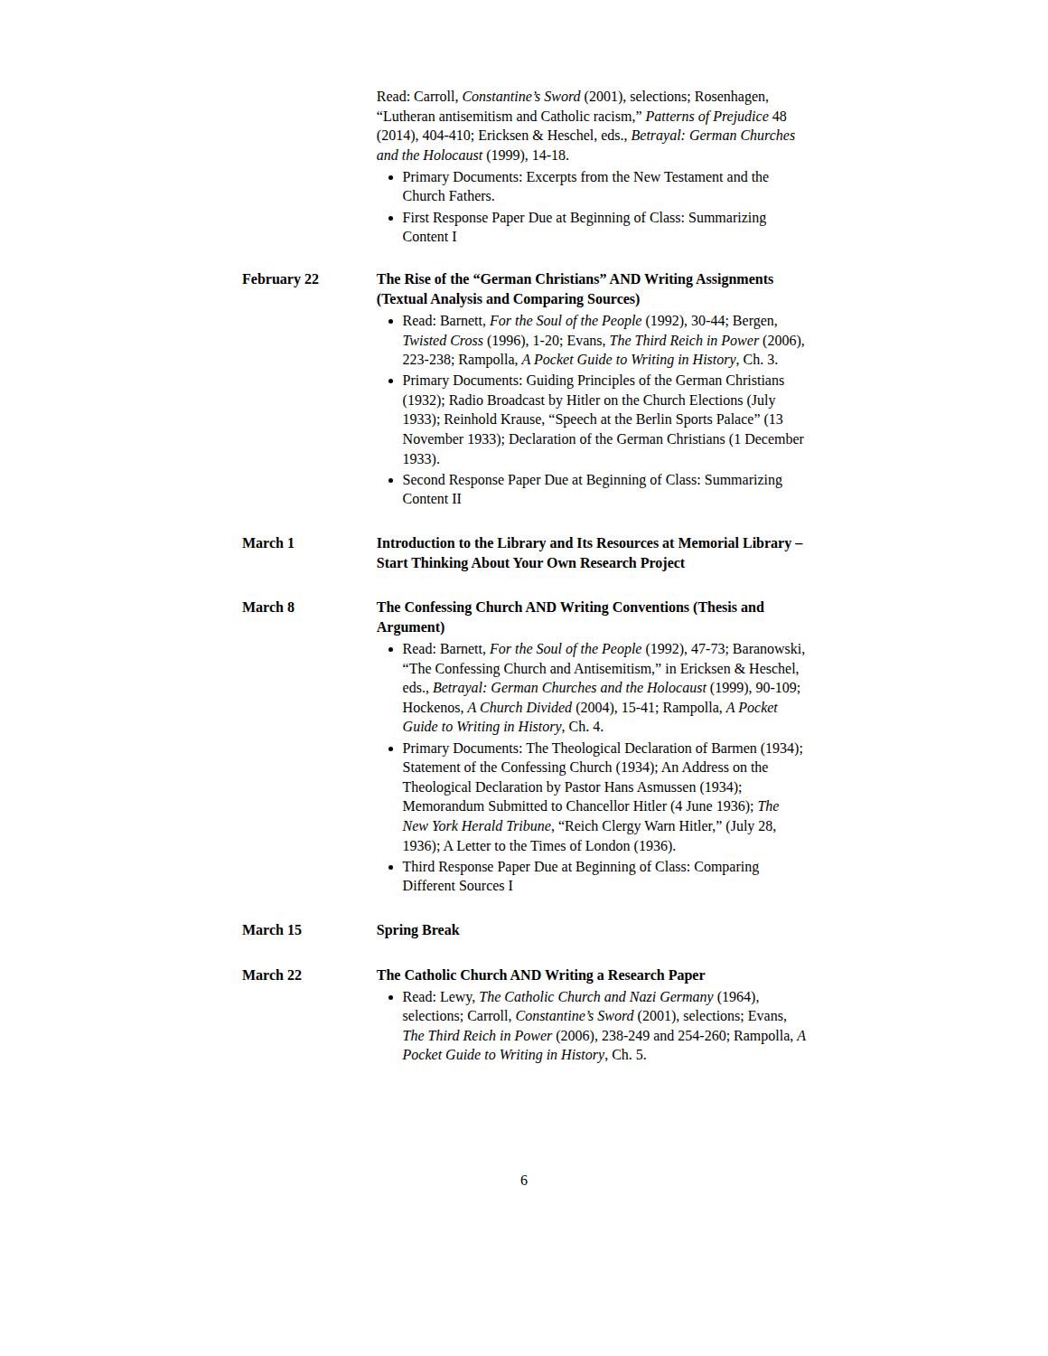Read: Carroll, Constantine’s Sword (2001), selections; Rosenhagen, “Lutheran antisemitism and Catholic racism,” Patterns of Prejudice 48 (2014), 404-410; Ericksen & Heschel, eds., Betrayal: German Churches and the Holocaust (1999), 14-18.
Primary Documents: Excerpts from the New Testament and the Church Fathers.
First Response Paper Due at Beginning of Class: Summarizing Content I
February 22
The Rise of the “German Christians” AND Writing Assignments (Textual Analysis and Comparing Sources)
Read: Barnett, For the Soul of the People (1992), 30-44; Bergen, Twisted Cross (1996), 1-20; Evans, The Third Reich in Power (2006), 223-238; Rampolla, A Pocket Guide to Writing in History, Ch. 3.
Primary Documents: Guiding Principles of the German Christians (1932); Radio Broadcast by Hitler on the Church Elections (July 1933); Reinhold Krause, “Speech at the Berlin Sports Palace” (13 November 1933); Declaration of the German Christians (1 December 1933).
Second Response Paper Due at Beginning of Class: Summarizing Content II
March 1
Introduction to the Library and Its Resources at Memorial Library – Start Thinking About Your Own Research Project
March 8
The Confessing Church AND Writing Conventions (Thesis and Argument)
Read: Barnett, For the Soul of the People (1992), 47-73; Baranowski, “The Confessing Church and Antisemitism,” in Ericksen & Heschel, eds., Betrayal: German Churches and the Holocaust (1999), 90-109; Hockenos, A Church Divided (2004), 15-41; Rampolla, A Pocket Guide to Writing in History, Ch. 4.
Primary Documents: The Theological Declaration of Barmen (1934); Statement of the Confessing Church (1934); An Address on the Theological Declaration by Pastor Hans Asmussen (1934); Memorandum Submitted to Chancellor Hitler (4 June 1936); The New York Herald Tribune, “Reich Clergy Warn Hitler,” (July 28, 1936); A Letter to the Times of London (1936).
Third Response Paper Due at Beginning of Class: Comparing Different Sources I
March 15
Spring Break
March 22
The Catholic Church AND Writing a Research Paper
Read: Lewy, The Catholic Church and Nazi Germany (1964), selections; Carroll, Constantine’s Sword (2001), selections; Evans, The Third Reich in Power (2006), 238-249 and 254-260; Rampolla, A Pocket Guide to Writing in History, Ch. 5.
6